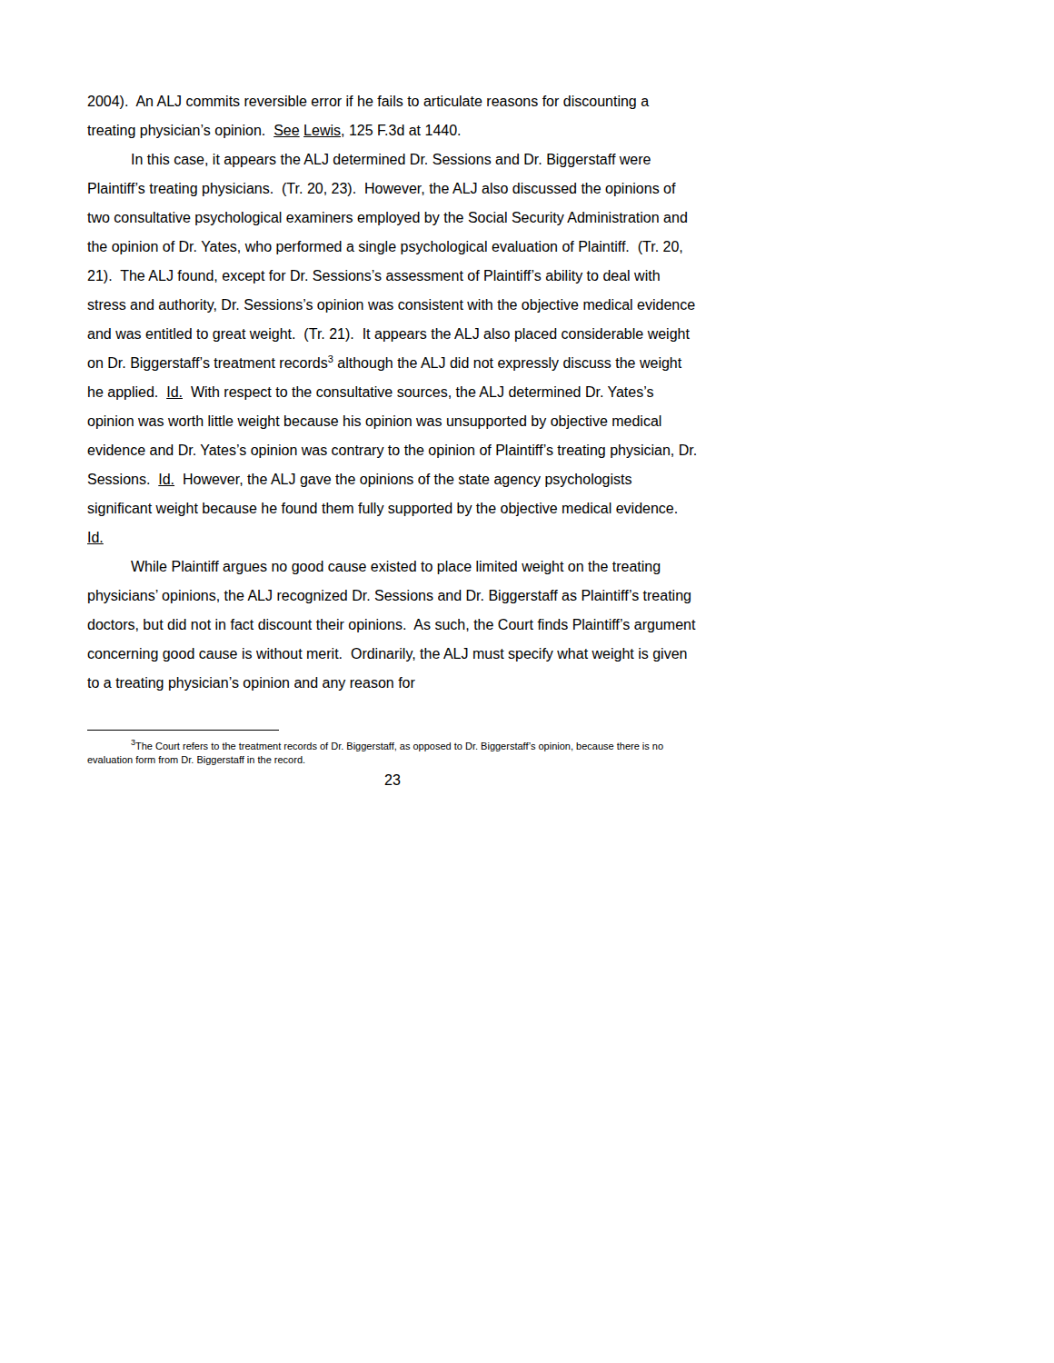2004). An ALJ commits reversible error if he fails to articulate reasons for discounting a treating physician’s opinion. See Lewis, 125 F.3d at 1440.
In this case, it appears the ALJ determined Dr. Sessions and Dr. Biggerstaff were Plaintiff’s treating physicians. (Tr. 20, 23). However, the ALJ also discussed the opinions of two consultative psychological examiners employed by the Social Security Administration and the opinion of Dr. Yates, who performed a single psychological evaluation of Plaintiff. (Tr. 20, 21). The ALJ found, except for Dr. Sessions’s assessment of Plaintiff’s ability to deal with stress and authority, Dr. Sessions’s opinion was consistent with the objective medical evidence and was entitled to great weight. (Tr. 21). It appears the ALJ also placed considerable weight on Dr. Biggerstaff’s treatment records3 although the ALJ did not expressly discuss the weight he applied. Id. With respect to the consultative sources, the ALJ determined Dr. Yates’s opinion was worth little weight because his opinion was unsupported by objective medical evidence and Dr. Yates’s opinion was contrary to the opinion of Plaintiff’s treating physician, Dr. Sessions. Id. However, the ALJ gave the opinions of the state agency psychologists significant weight because he found them fully supported by the objective medical evidence. Id.
While Plaintiff argues no good cause existed to place limited weight on the treating physicians’ opinions, the ALJ recognized Dr. Sessions and Dr. Biggerstaff as Plaintiff’s treating doctors, but did not in fact discount their opinions. As such, the Court finds Plaintiff’s argument concerning good cause is without merit. Ordinarily, the ALJ must specify what weight is given to a treating physician’s opinion and any reason for
3The Court refers to the treatment records of Dr. Biggerstaff, as opposed to Dr. Biggerstaff’s opinion, because there is no evaluation form from Dr. Biggerstaff in the record.
23